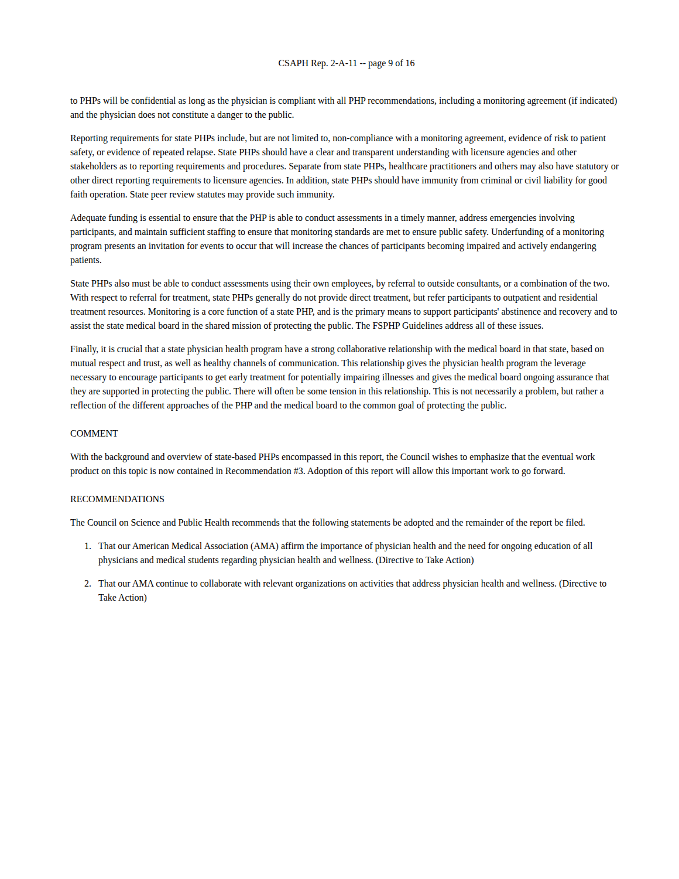CSAPH Rep. 2-A-11 -- page 9 of 16
to PHPs will be confidential as long as the physician is compliant with all PHP recommendations, including a monitoring agreement (if indicated) and the physician does not constitute a danger to the public.
Reporting requirements for state PHPs include, but are not limited to, non-compliance with a monitoring agreement, evidence of risk to patient safety, or evidence of repeated relapse. State PHPs should have a clear and transparent understanding with licensure agencies and other stakeholders as to reporting requirements and procedures. Separate from state PHPs, healthcare practitioners and others may also have statutory or other direct reporting requirements to licensure agencies. In addition, state PHPs should have immunity from criminal or civil liability for good faith operation. State peer review statutes may provide such immunity.
Adequate funding is essential to ensure that the PHP is able to conduct assessments in a timely manner, address emergencies involving participants, and maintain sufficient staffing to ensure that monitoring standards are met to ensure public safety. Underfunding of a monitoring program presents an invitation for events to occur that will increase the chances of participants becoming impaired and actively endangering patients.
State PHPs also must be able to conduct assessments using their own employees, by referral to outside consultants, or a combination of the two. With respect to referral for treatment, state PHPs generally do not provide direct treatment, but refer participants to outpatient and residential treatment resources. Monitoring is a core function of a state PHP, and is the primary means to support participants' abstinence and recovery and to assist the state medical board in the shared mission of protecting the public. The FSPHP Guidelines address all of these issues.
Finally, it is crucial that a state physician health program have a strong collaborative relationship with the medical board in that state, based on mutual respect and trust, as well as healthy channels of communication. This relationship gives the physician health program the leverage necessary to encourage participants to get early treatment for potentially impairing illnesses and gives the medical board ongoing assurance that they are supported in protecting the public. There will often be some tension in this relationship. This is not necessarily a problem, but rather a reflection of the different approaches of the PHP and the medical board to the common goal of protecting the public.
COMMENT
With the background and overview of state-based PHPs encompassed in this report, the Council wishes to emphasize that the eventual work product on this topic is now contained in Recommendation #3. Adoption of this report will allow this important work to go forward.
RECOMMENDATIONS
The Council on Science and Public Health recommends that the following statements be adopted and the remainder of the report be filed.
That our American Medical Association (AMA) affirm the importance of physician health and the need for ongoing education of all physicians and medical students regarding physician health and wellness. (Directive to Take Action)
That our AMA continue to collaborate with relevant organizations on activities that address physician health and wellness. (Directive to Take Action)